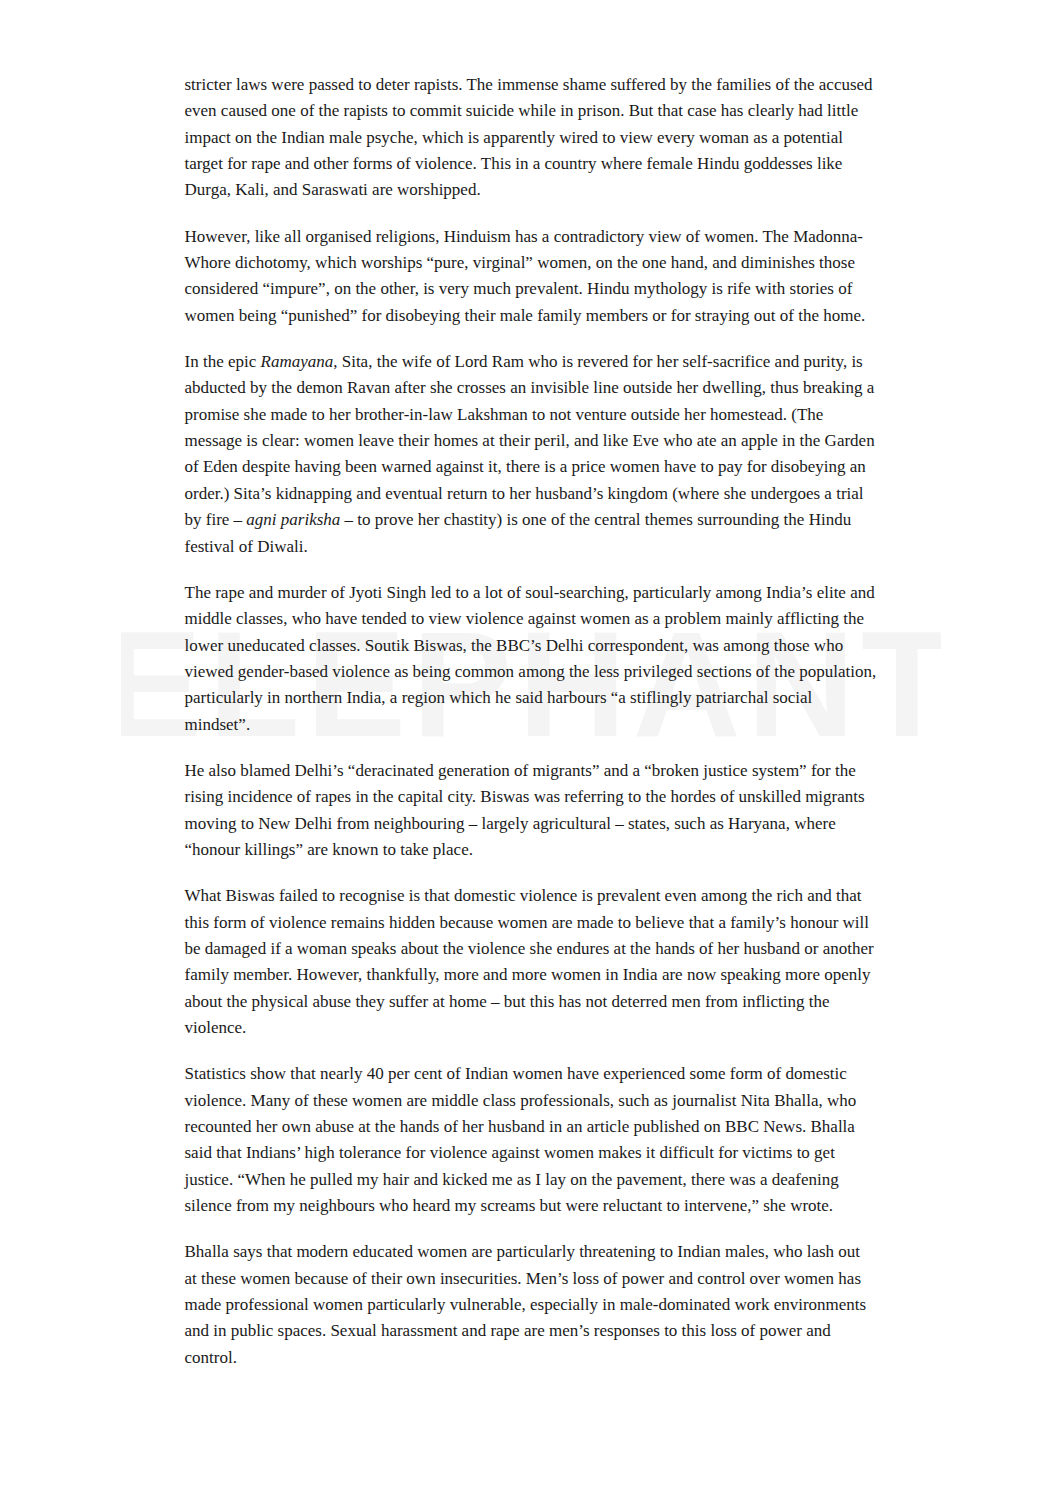ELEPHANT
stricter laws were passed to deter rapists. The immense shame suffered by the families of the accused even caused one of the rapists to commit suicide while in prison. But that case has clearly had little impact on the Indian male psyche, which is apparently wired to view every woman as a potential target for rape and other forms of violence. This in a country where female Hindu goddesses like Durga, Kali, and Saraswati are worshipped.
However, like all organised religions, Hinduism has a contradictory view of women. The Madonna-Whore dichotomy, which worships “pure, virginal” women, on the one hand, and diminishes those considered “impure”, on the other, is very much prevalent. Hindu mythology is rife with stories of women being “punished” for disobeying their male family members or for straying out of the home.
In the epic Ramayana, Sita, the wife of Lord Ram who is revered for her self-sacrifice and purity, is abducted by the demon Ravan after she crosses an invisible line outside her dwelling, thus breaking a promise she made to her brother-in-law Lakshman to not venture outside her homestead. (The message is clear: women leave their homes at their peril, and like Eve who ate an apple in the Garden of Eden despite having been warned against it, there is a price women have to pay for disobeying an order.) Sita’s kidnapping and eventual return to her husband’s kingdom (where she undergoes a trial by fire – agni pariksha – to prove her chastity) is one of the central themes surrounding the Hindu festival of Diwali.
The rape and murder of Jyoti Singh led to a lot of soul-searching, particularly among India’s elite and middle classes, who have tended to view violence against women as a problem mainly afflicting the lower uneducated classes. Soutik Biswas, the BBC’s Delhi correspondent, was among those who viewed gender-based violence as being common among the less privileged sections of the population, particularly in northern India, a region which he said harbours “a stiflingly patriarchal social mindset”.
He also blamed Delhi’s “deracinated generation of migrants” and a “broken justice system” for the rising incidence of rapes in the capital city. Biswas was referring to the hordes of unskilled migrants moving to New Delhi from neighbouring – largely agricultural – states, such as Haryana, where “honour killings” are known to take place.
What Biswas failed to recognise is that domestic violence is prevalent even among the rich and that this form of violence remains hidden because women are made to believe that a family’s honour will be damaged if a woman speaks about the violence she endures at the hands of her husband or another family member. However, thankfully, more and more women in India are now speaking more openly about the physical abuse they suffer at home – but this has not deterred men from inflicting the violence.
Statistics show that nearly 40 per cent of Indian women have experienced some form of domestic violence. Many of these women are middle class professionals, such as journalist Nita Bhalla, who recounted her own abuse at the hands of her husband in an article published on BBC News. Bhalla said that Indians’ high tolerance for violence against women makes it difficult for victims to get justice. “When he pulled my hair and kicked me as I lay on the pavement, there was a deafening silence from my neighbours who heard my screams but were reluctant to intervene,” she wrote.
Bhalla says that modern educated women are particularly threatening to Indian males, who lash out at these women because of their own insecurities. Men’s loss of power and control over women has made professional women particularly vulnerable, especially in male-dominated work environments and in public spaces. Sexual harassment and rape are men’s responses to this loss of power and control.